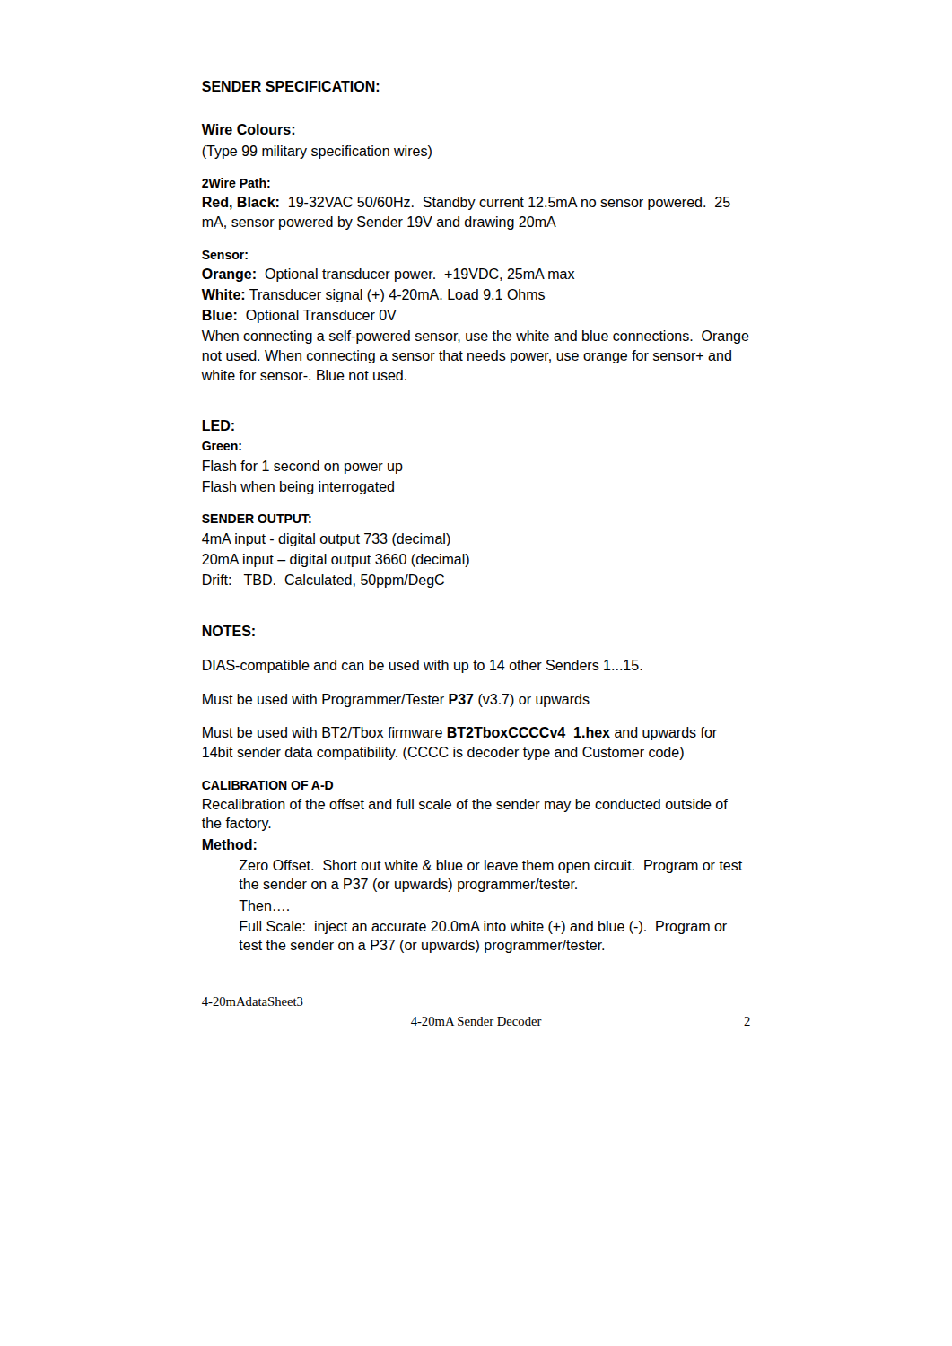SENDER SPECIFICATION:
Wire Colours:
(Type 99 military specification wires)
2Wire Path:
Red, Black: 19-32VAC 50/60Hz. Standby current 12.5mA no sensor powered. 25 mA, sensor powered by Sender 19V and drawing 20mA
Sensor:
Orange: Optional transducer power. +19VDC, 25mA max
White: Transducer signal (+) 4-20mA. Load 9.1 Ohms
Blue: Optional Transducer 0V
When connecting a self-powered sensor, use the white and blue connections. Orange not used. When connecting a sensor that needs power, use orange for sensor+ and white for sensor-. Blue not used.
LED:
Green:
Flash for 1 second on power up
Flash when being interrogated
SENDER OUTPUT:
4mA input - digital output 733 (decimal)
20mA input – digital output 3660 (decimal)
Drift: TBD. Calculated, 50ppm/DegC
NOTES:
DIAS-compatible and can be used with up to 14 other Senders 1...15.
Must be used with Programmer/Tester P37 (v3.7) or upwards
Must be used with BT2/Tbox firmware BT2TboxCCCCv4_1.hex and upwards for 14bit sender data compatibility. (CCCC is decoder type and Customer code)
CALIBRATION OF A-D
Recalibration of the offset and full scale of the sender may be conducted outside of the factory.
Method:
Zero Offset. Short out white & blue or leave them open circuit. Program or test the sender on a P37 (or upwards) programmer/tester.
Then….
Full Scale: inject an accurate 20.0mA into white (+) and blue (-). Program or test the sender on a P37 (or upwards) programmer/tester.
4-20mAdataSheet3
4-20mA Sender Decoder 2